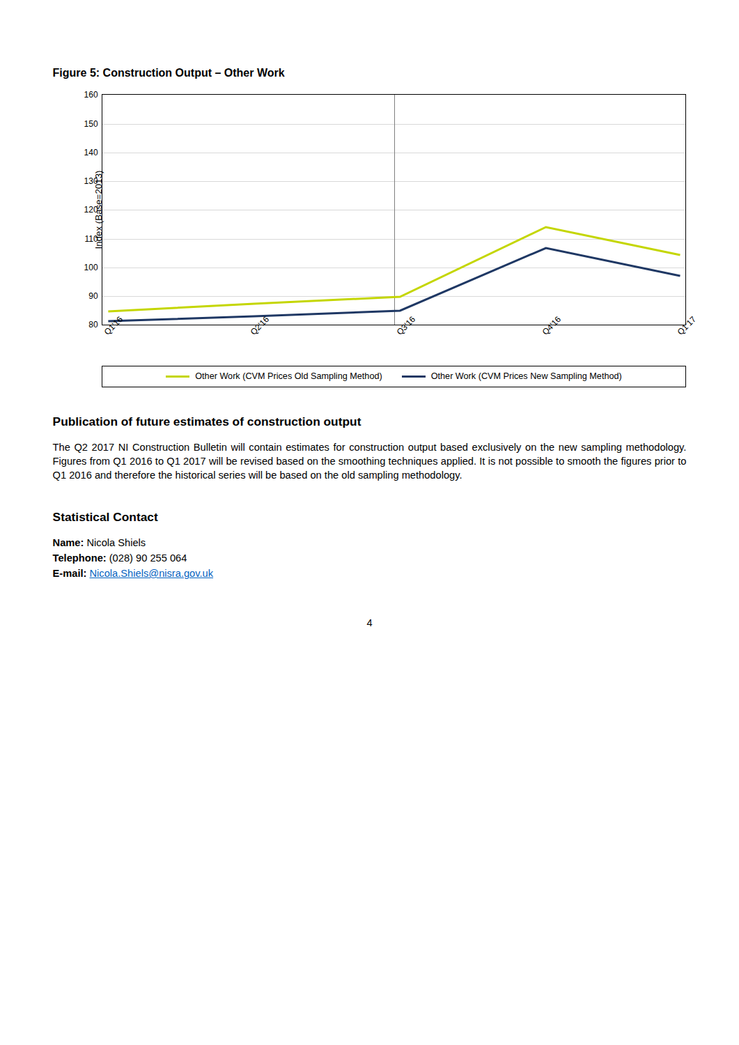Figure 5: Construction Output – Other Work
Index (Base=2013)
160 150 140 130 120 110 100 90 80
Q1'16 Q2'16 Q3'16 Q4'16 Q1'17
Other Work (CVM Prices Old Sampling Method)
Other Work (CVM Prices New Sampling Method)
Publication of future estimates of construction output
The Q2 2017 NI Construction Bulletin will contain estimates for construction output based exclusively on the new sampling methodology. Figures from Q1 2016 to Q1 2017 will be revised based on the smoothing techniques applied. It is not possible to smooth the figures prior to Q1 2016 and therefore the historical series will be based on the old sampling methodology.
Statistical Contact
Name: Nicola Shiels
Telephone: (028) 90 255 064
E-mail: Nicola.Shiels@nisra.gov.uk
4